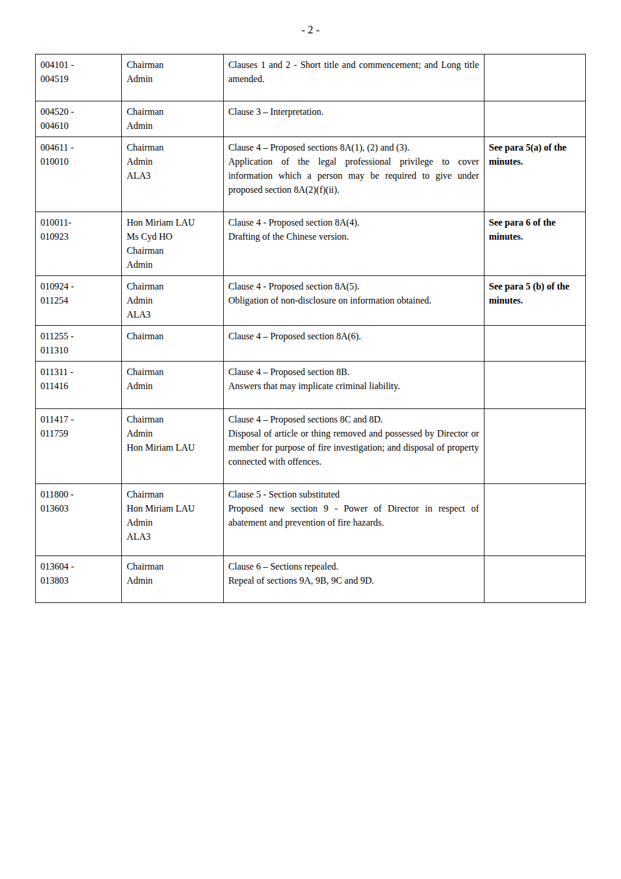- 2 -
| 004101 - 004519 | Chairman Admin | Clauses 1 and 2 - Short title and commencement; and Long title amended. | |
| 004520 - 004610 | Chairman Admin | Clause 3 – Interpretation. | |
| 004611 - 010010 | Chairman Admin ALA3 | Clause 4 – Proposed sections 8A(1), (2) and (3). Application of the legal professional privilege to cover information which a person may be required to give under proposed section 8A(2)(f)(ii). | See para 5(a) of the minutes. |
| 010011- 010923 | Hon Miriam LAU Ms Cyd HO Chairman Admin | Clause 4 - Proposed section 8A(4). Drafting of the Chinese version. | See para 6 of the minutes. |
| 010924 - 011254 | Chairman Admin ALA3 | Clause 4 - Proposed section 8A(5). Obligation of non-disclosure on information obtained. | See para 5 (b) of the minutes. |
| 011255 - 011310 | Chairman | Clause 4 – Proposed section 8A(6). | |
| 011311 - 011416 | Chairman Admin | Clause 4 – Proposed section 8B. Answers that may implicate criminal liability. | |
| 011417 - 011759 | Chairman Admin Hon Miriam LAU | Clause 4 – Proposed sections 8C and 8D. Disposal of article or thing removed and possessed by Director or member for purpose of fire investigation; and disposal of property connected with offences. | |
| 011800 - 013603 | Chairman Hon Miriam LAU Admin ALA3 | Clause 5 - Section substituted Proposed new section 9 - Power of Director in respect of abatement and prevention of fire hazards. | |
| 013604 - 013803 | Chairman Admin | Clause 6 – Sections repealed. Repeal of sections 9A, 9B, 9C and 9D. | |